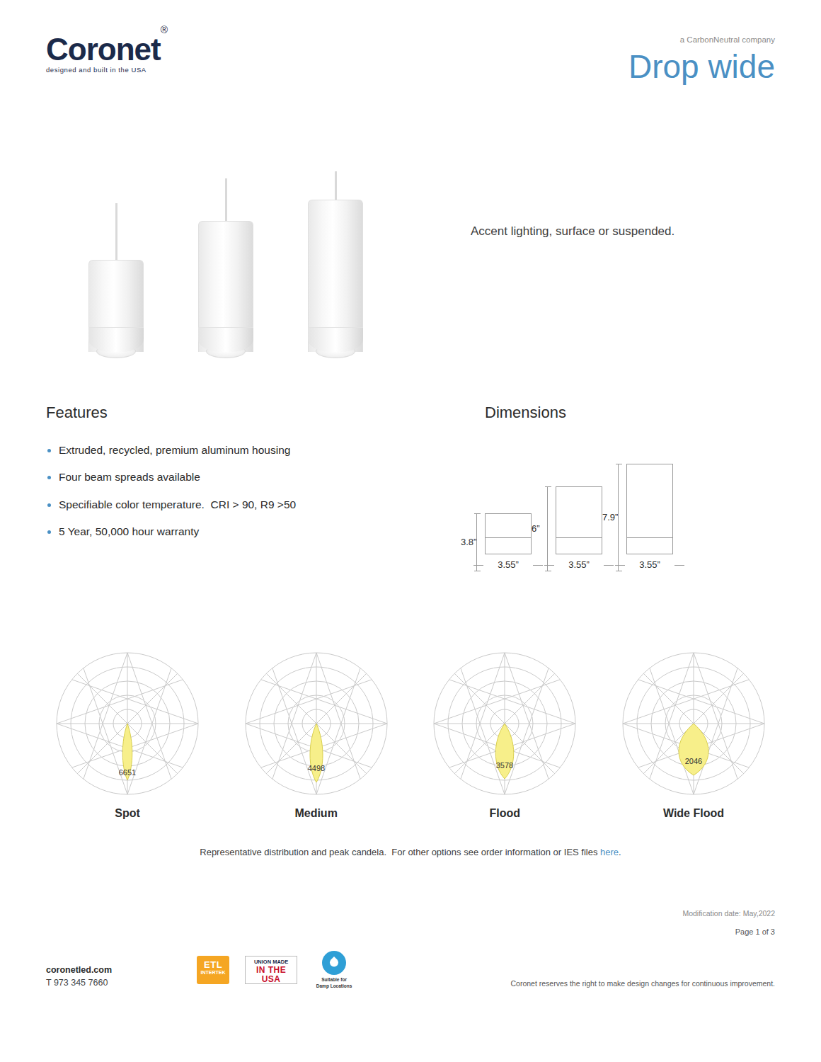Coronet® designed and built in the USA
a CarbonNeutral company
Drop wide
Accent lighting, surface or suspended.
Features
Extruded, recycled, premium aluminum housing
Four beam spreads available
Specifiable color temperature. CRI > 90, R9 >50
5 Year, 50,000 hour warranty
Dimensions
3.8”
3.55”
6”
3.55”
7.9”
3.55”
6651
Spot
4498
Medium
3578
Flood
2046
Wide Flood
Representative distribution and peak candela. For other options see order information or IES files here.
Modification date: May,2022
Page 1 of 3
coronetled.com T 973 345 7660
ETL INTERTEK
UNION MADE IN THE USA
Suitable for
Damp Locations
Coronet reserves the right to make design changes for continuous improvement.